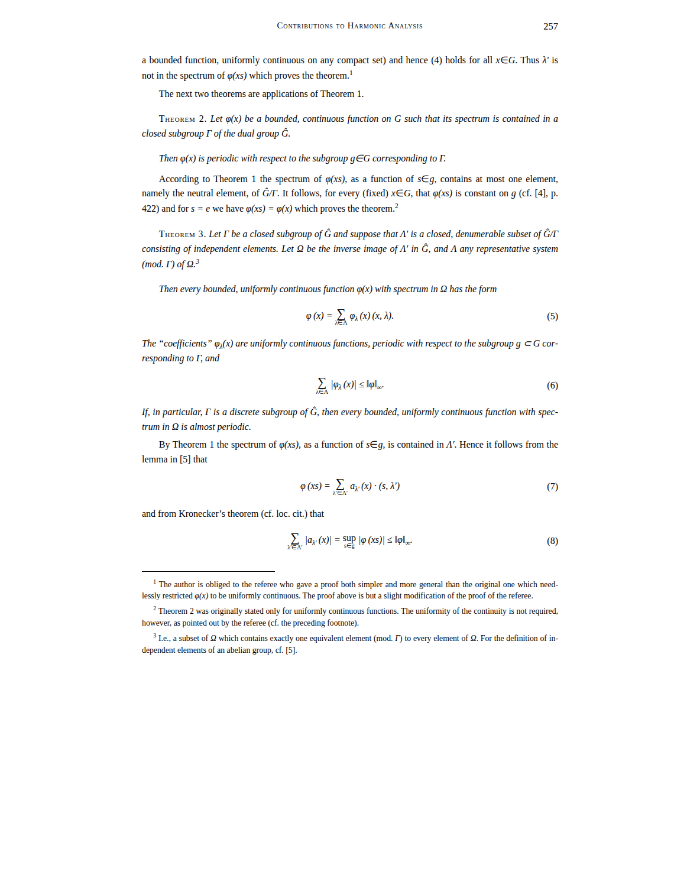Contributions to Harmonic Analysis 257
a bounded function, uniformly continuous on any compact set) and hence (4) holds for all x∈G. Thus λ′ is not in the spectrum of φ(xs) which proves the theorem.1
The next two theorems are applications of Theorem 1.
Theorem 2. Let φ(x) be a bounded, continuous function on G such that its spectrum is contained in a closed subgroup Γ of the dual group Ĝ.
Then φ(x) is periodic with respect to the subgroup g∈G corresponding to Γ.
According to Theorem 1 the spectrum of φ(xs), as a function of s∈g, contains at most one element, namely the neutral element, of Ĝ/Γ. It follows, for every (fixed) x∈G, that φ(xs) is constant on g (cf. [4], p. 422) and for s = e we have φ(xs) = φ(x) which proves the theorem.2
Theorem 3. Let Γ be a closed subgroup of Ĝ and suppose that Λ′ is a closed, denumerable subset of Ĝ/Γ consisting of independent elements. Let Ω be the inverse image of Λ′ in Ĝ, and Λ any representative system (mod. Γ) of Ω.3
Then every bounded, uniformly continuous function φ(x) with spectrum in Ω has the form
φ (x) = ∑λ∈Λ φλ (x) (x, λ). (5)
The “coefficients” φλ(x) are uniformly continuous functions, periodic with respect to the subgroup g ⊂ G corresponding to Γ, and
∑λ∈Λ |φλ (x)| ≤ ‖φ‖∞. (6)
If, in particular, Γ is a discrete subgroup of Ĝ, then every bounded, uniformly continuous function with spectrum in Ω is almost periodic.
By Theorem 1 the spectrum of φ(xs), as a function of s∈g, is contained in Λ′. Hence it follows from the lemma in [5] that
φ (xs) = ∑λ′∈Λ′ aλ′ (x) · (s, λ′) (7)
and from Kronecker’s theorem (cf. loc. cit.) that
∑λ′∈Λ′ |aλ′ (x)| = sup s∈g |φ (xs)| ≤ ‖φ‖∞. (8)
1 The author is obliged to the referee who gave a proof both simpler and more general than the original one which needlessly restricted φ(x) to be uniformly continuous. The proof above is but a slight modification of the proof of the referee.
2 Theorem 2 was originally stated only for uniformly continuous functions. The uniformity of the continuity is not required, however, as pointed out by the referee (cf. the preceding footnote).
3 I.e., a subset of Ω which contains exactly one equivalent element (mod. Γ) to every element of Ω. For the definition of independent elements of an abelian group, cf. [5].